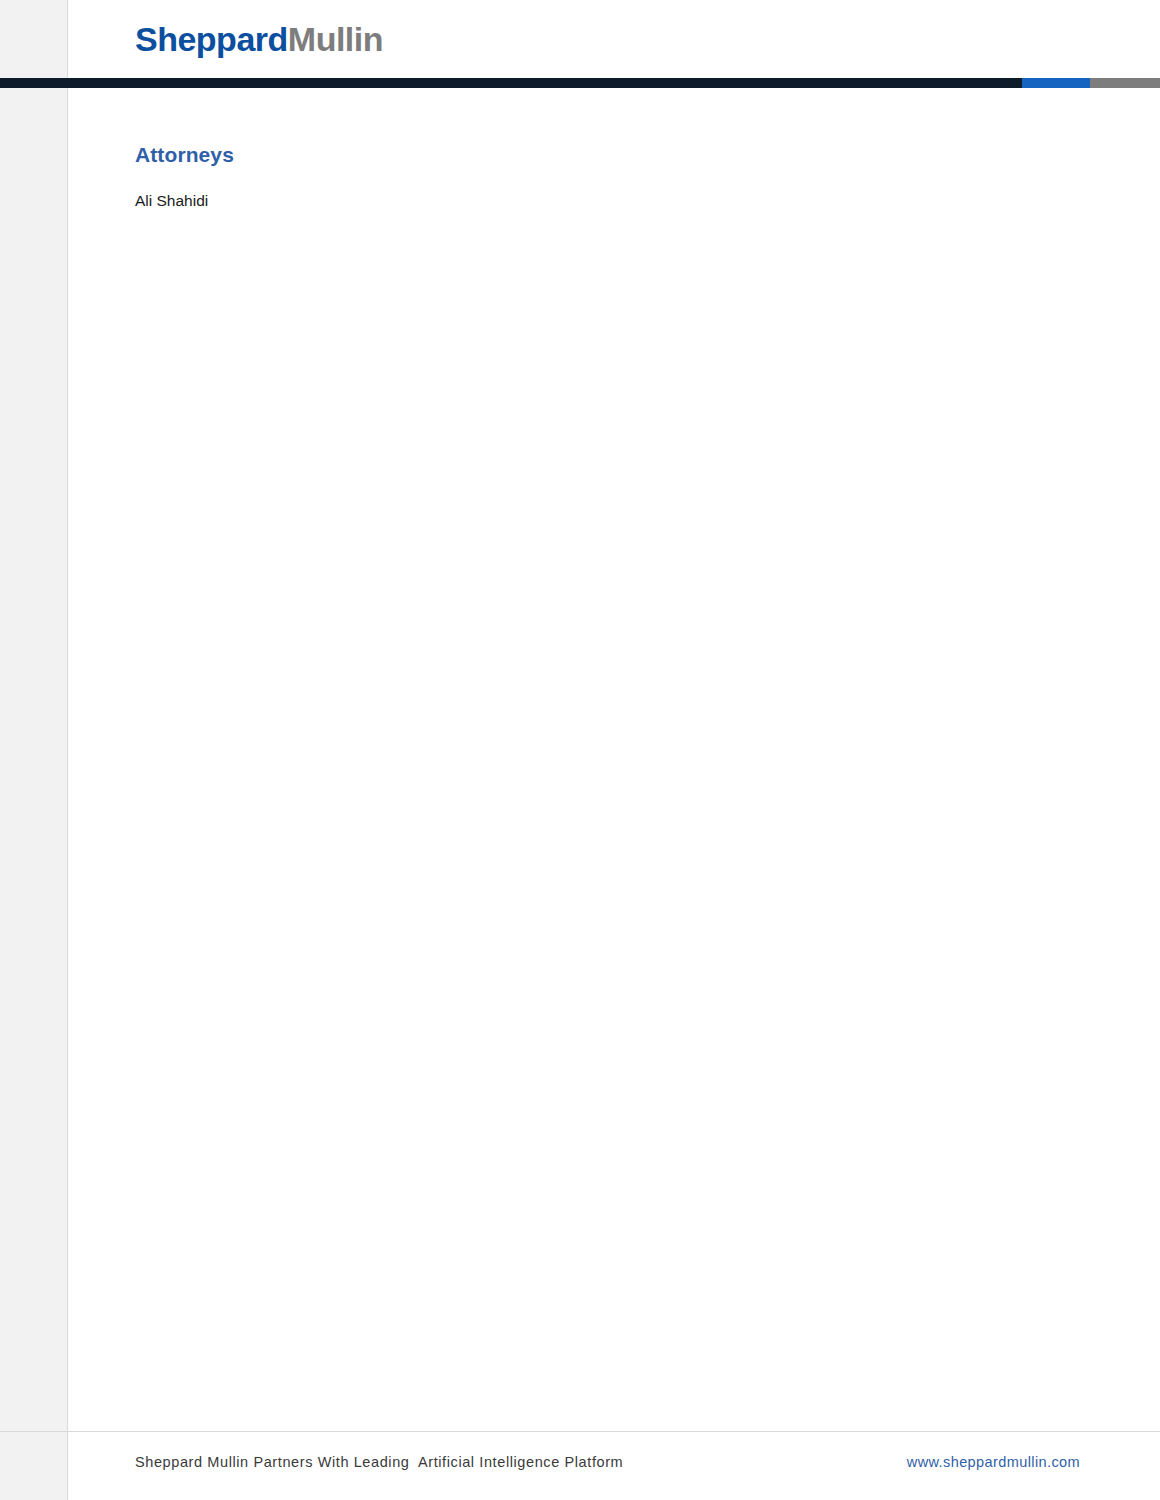Sheppard Mullin
Attorneys
Ali Shahidi
Sheppard Mullin Partners With Leading Artificial Intelligence Platform
www.sheppardmullin.com